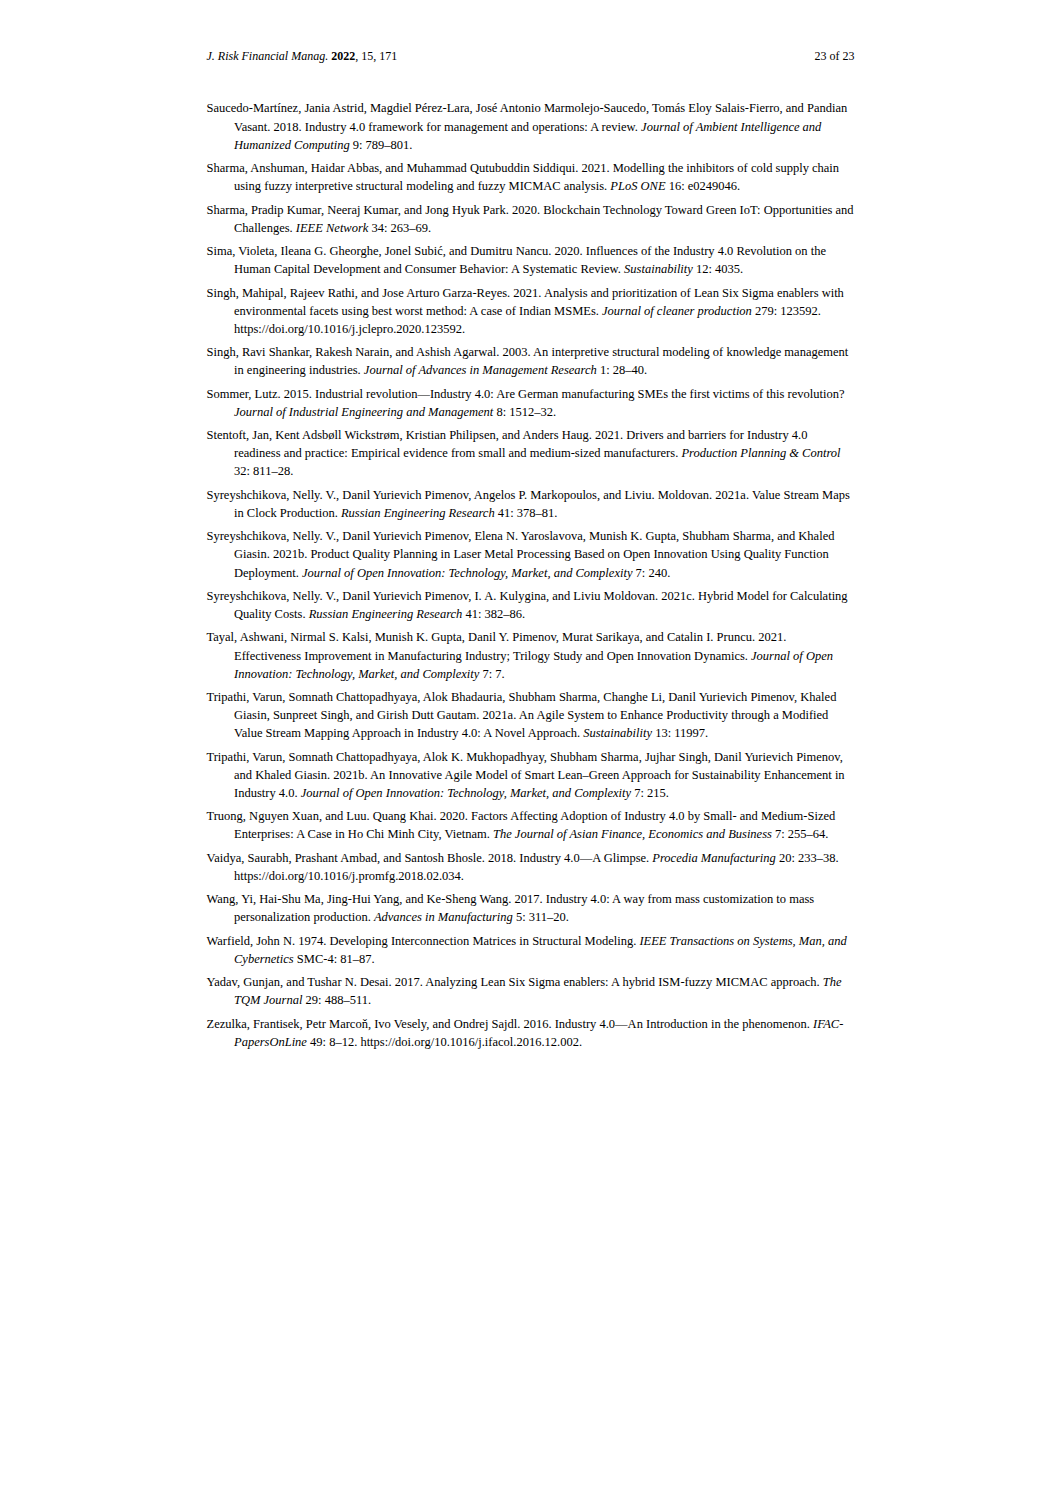J. Risk Financial Manag. 2022, 15, 171
23 of 23
Saucedo-Martínez, Jania Astrid, Magdiel Pérez-Lara, José Antonio Marmolejo-Saucedo, Tomás Eloy Salais-Fierro, and Pandian Vasant. 2018. Industry 4.0 framework for management and operations: A review. Journal of Ambient Intelligence and Humanized Computing 9: 789–801.
Sharma, Anshuman, Haidar Abbas, and Muhammad Qutubuddin Siddiqui. 2021. Modelling the inhibitors of cold supply chain using fuzzy interpretive structural modeling and fuzzy MICMAC analysis. PLoS ONE 16: e0249046.
Sharma, Pradip Kumar, Neeraj Kumar, and Jong Hyuk Park. 2020. Blockchain Technology Toward Green IoT: Opportunities and Challenges. IEEE Network 34: 263–69.
Sima, Violeta, Ileana G. Gheorghe, Jonel Subić, and Dumitru Nancu. 2020. Influences of the Industry 4.0 Revolution on the Human Capital Development and Consumer Behavior: A Systematic Review. Sustainability 12: 4035.
Singh, Mahipal, Rajeev Rathi, and Jose Arturo Garza-Reyes. 2021. Analysis and prioritization of Lean Six Sigma enablers with environmental facets using best worst method: A case of Indian MSMEs. Journal of cleaner production 279: 123592. https://doi.org/10.1016/j.jclepro.2020.123592.
Singh, Ravi Shankar, Rakesh Narain, and Ashish Agarwal. 2003. An interpretive structural modeling of knowledge management in engineering industries. Journal of Advances in Management Research 1: 28–40.
Sommer, Lutz. 2015. Industrial revolution—Industry 4.0: Are German manufacturing SMEs the first victims of this revolution? Journal of Industrial Engineering and Management 8: 1512–32.
Stentoft, Jan, Kent Adsbøll Wickstrøm, Kristian Philipsen, and Anders Haug. 2021. Drivers and barriers for Industry 4.0 readiness and practice: Empirical evidence from small and medium-sized manufacturers. Production Planning & Control 32: 811–28.
Syreyshchikova, Nelly. V., Danil Yurievich Pimenov, Angelos P. Markopoulos, and Liviu. Moldovan. 2021a. Value Stream Maps in Clock Production. Russian Engineering Research 41: 378–81.
Syreyshchikova, Nelly. V., Danil Yurievich Pimenov, Elena N. Yaroslavova, Munish K. Gupta, Shubham Sharma, and Khaled Giasin. 2021b. Product Quality Planning in Laser Metal Processing Based on Open Innovation Using Quality Function Deployment. Journal of Open Innovation: Technology, Market, and Complexity 7: 240.
Syreyshchikova, Nelly. V., Danil Yurievich Pimenov, I. A. Kulygina, and Liviu Moldovan. 2021c. Hybrid Model for Calculating Quality Costs. Russian Engineering Research 41: 382–86.
Tayal, Ashwani, Nirmal S. Kalsi, Munish K. Gupta, Danil Y. Pimenov, Murat Sarikaya, and Catalin I. Pruncu. 2021. Effectiveness Improvement in Manufacturing Industry; Trilogy Study and Open Innovation Dynamics. Journal of Open Innovation: Technology, Market, and Complexity 7: 7.
Tripathi, Varun, Somnath Chattopadhyaya, Alok Bhadauria, Shubham Sharma, Changhe Li, Danil Yurievich Pimenov, Khaled Giasin, Sunpreet Singh, and Girish Dutt Gautam. 2021a. An Agile System to Enhance Productivity through a Modified Value Stream Mapping Approach in Industry 4.0: A Novel Approach. Sustainability 13: 11997.
Tripathi, Varun, Somnath Chattopadhyaya, Alok K. Mukhopadhyay, Shubham Sharma, Jujhar Singh, Danil Yurievich Pimenov, and Khaled Giasin. 2021b. An Innovative Agile Model of Smart Lean–Green Approach for Sustainability Enhancement in Industry 4.0. Journal of Open Innovation: Technology, Market, and Complexity 7: 215.
Truong, Nguyen Xuan, and Luu. Quang Khai. 2020. Factors Affecting Adoption of Industry 4.0 by Small- and Medium-Sized Enterprises: A Case in Ho Chi Minh City, Vietnam. The Journal of Asian Finance, Economics and Business 7: 255–64.
Vaidya, Saurabh, Prashant Ambad, and Santosh Bhosle. 2018. Industry 4.0—A Glimpse. Procedia Manufacturing 20: 233–38. https://doi.org/10.1016/j.promfg.2018.02.034.
Wang, Yi, Hai-Shu Ma, Jing-Hui Yang, and Ke-Sheng Wang. 2017. Industry 4.0: A way from mass customization to mass personalization production. Advances in Manufacturing 5: 311–20.
Warfield, John N. 1974. Developing Interconnection Matrices in Structural Modeling. IEEE Transactions on Systems, Man, and Cybernetics SMC-4: 81–87.
Yadav, Gunjan, and Tushar N. Desai. 2017. Analyzing Lean Six Sigma enablers: A hybrid ISM-fuzzy MICMAC approach. The TQM Journal 29: 488–511.
Zezulka, Frantisek, Petr Marcoň, Ivo Vesely, and Ondrej Sajdl. 2016. Industry 4.0—An Introduction in the phenomenon. IFAC-PapersOnLine 49: 8–12. https://doi.org/10.1016/j.ifacol.2016.12.002.